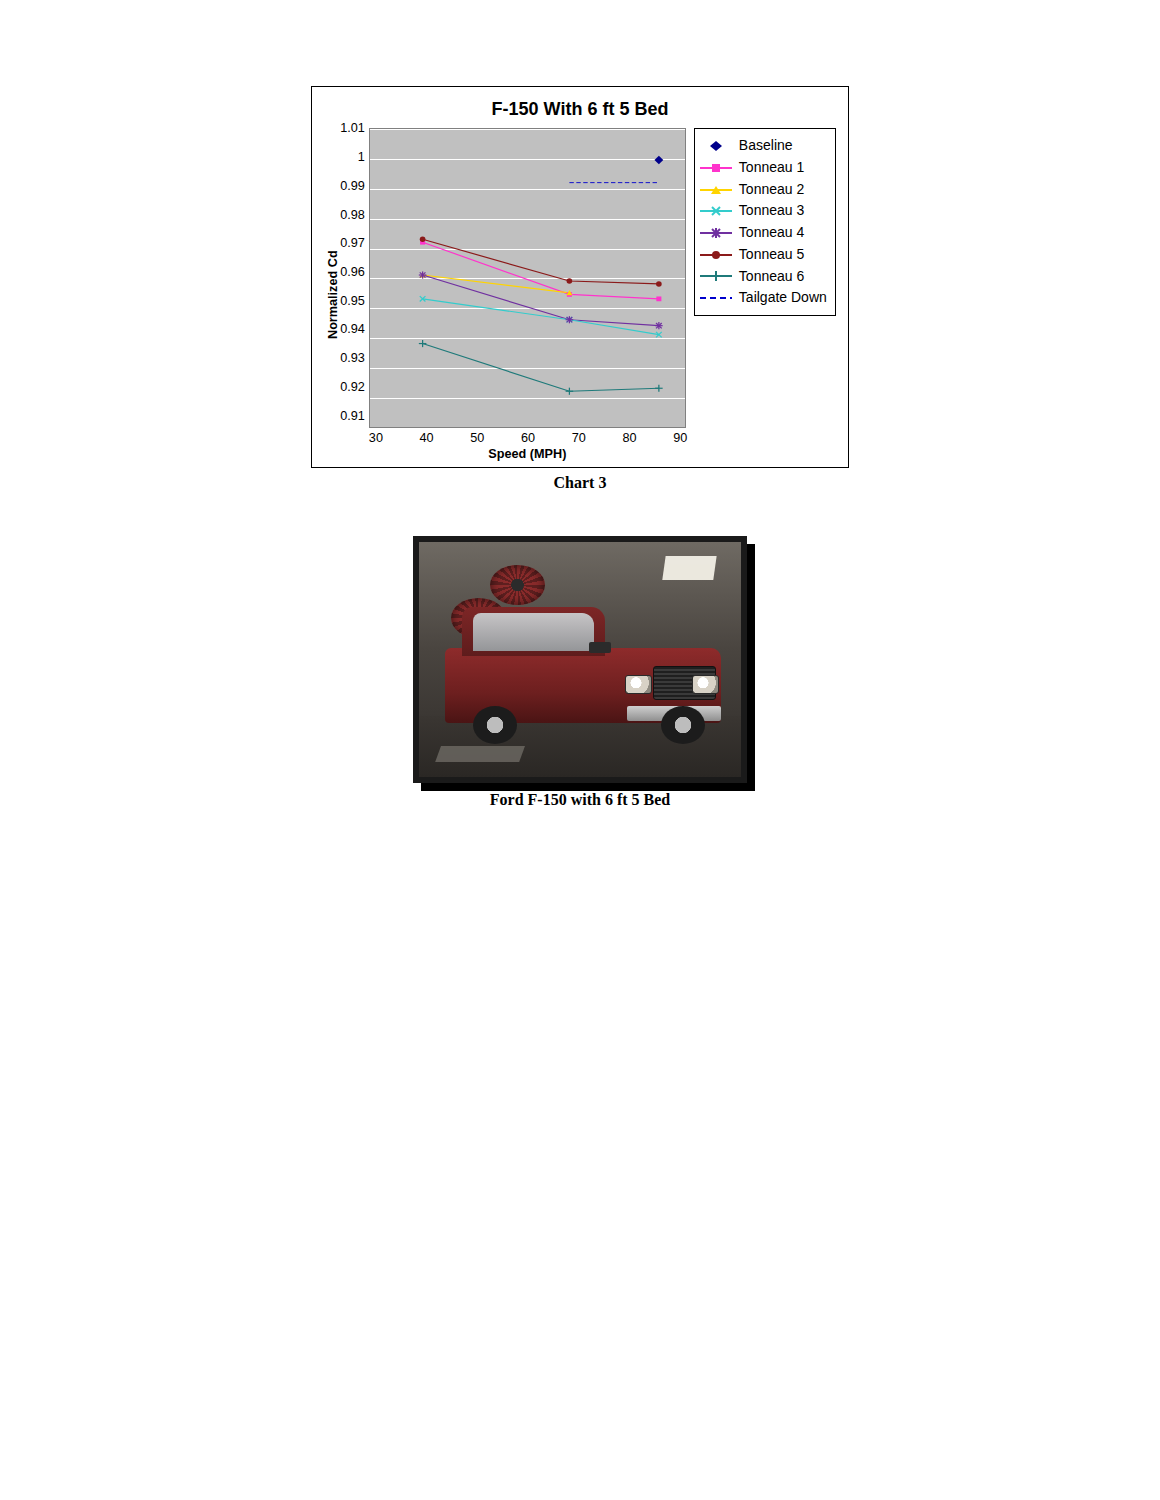F-150 With 6 ft 5 Bed
Normalized Cd
1.01 1 0.99 0.98 0.97 0.96 0.95 0.94 0.93 0.92 0.91
Data coordinate mapping: x: 30 -> 0, 90 -> 1000 (x_px = (mph-30)/60*1000) y: 1.01 -> 0, 0.91 -> 1000 (y_px = (1.01 - cd)/0.10*1000)
30 40 50 60 70 80 90
Speed (MPH)
Baseline
Tonneau 1
Tonneau 2
Tonneau 3
Tonneau 4
Tonneau 5
Tonneau 6
Tailgate Down
Chart 3
Ford F-150 with 6 ft 5 Bed